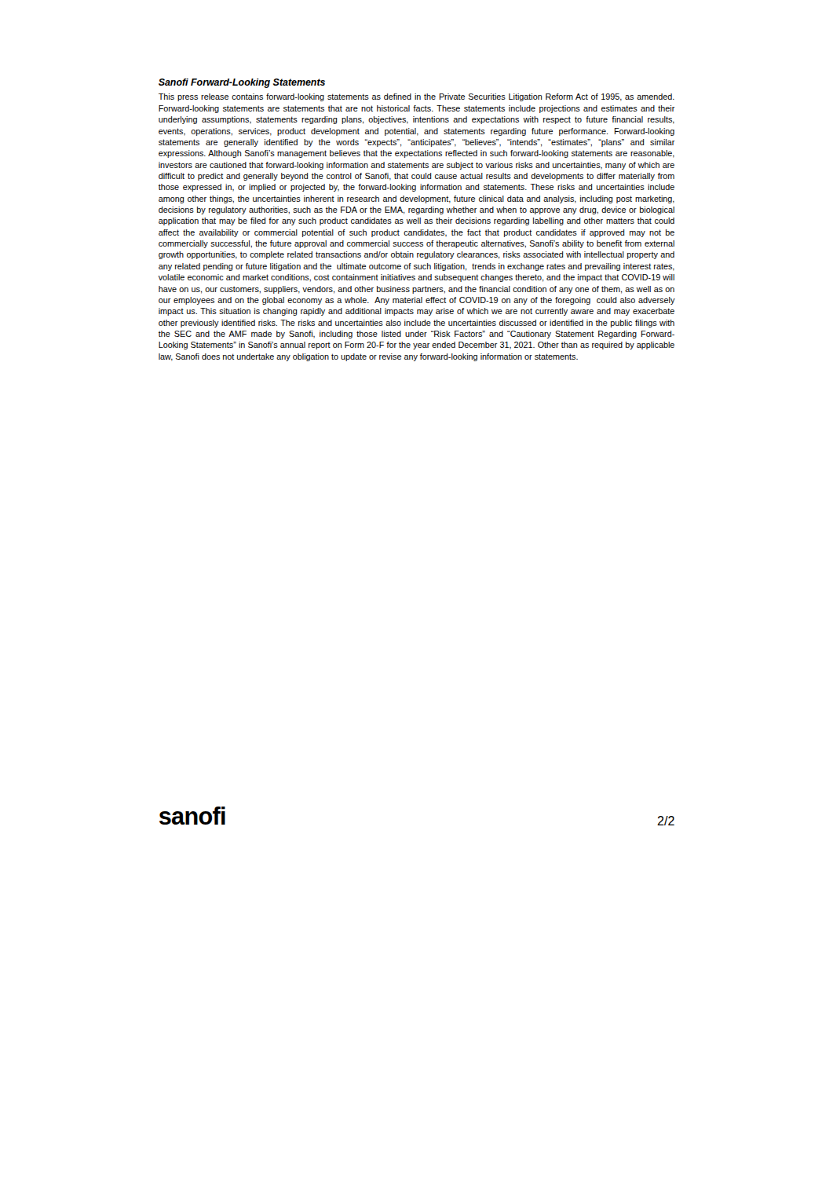Sanofi Forward-Looking Statements
This press release contains forward-looking statements as defined in the Private Securities Litigation Reform Act of 1995, as amended. Forward-looking statements are statements that are not historical facts. These statements include projections and estimates and their underlying assumptions, statements regarding plans, objectives, intentions and expectations with respect to future financial results, events, operations, services, product development and potential, and statements regarding future performance. Forward-looking statements are generally identified by the words “expects”, “anticipates”, “believes”, “intends”, “estimates”, “plans” and similar expressions. Although Sanofi’s management believes that the expectations reflected in such forward-looking statements are reasonable, investors are cautioned that forward-looking information and statements are subject to various risks and uncertainties, many of which are difficult to predict and generally beyond the control of Sanofi, that could cause actual results and developments to differ materially from those expressed in, or implied or projected by, the forward-looking information and statements. These risks and uncertainties include among other things, the uncertainties inherent in research and development, future clinical data and analysis, including post marketing, decisions by regulatory authorities, such as the FDA or the EMA, regarding whether and when to approve any drug, device or biological application that may be filed for any such product candidates as well as their decisions regarding labelling and other matters that could affect the availability or commercial potential of such product candidates, the fact that product candidates if approved may not be commercially successful, the future approval and commercial success of therapeutic alternatives, Sanofi’s ability to benefit from external growth opportunities, to complete related transactions and/or obtain regulatory clearances, risks associated with intellectual property and any related pending or future litigation and the ultimate outcome of such litigation, trends in exchange rates and prevailing interest rates, volatile economic and market conditions, cost containment initiatives and subsequent changes thereto, and the impact that COVID-19 will have on us, our customers, suppliers, vendors, and other business partners, and the financial condition of any one of them, as well as on our employees and on the global economy as a whole. Any material effect of COVID-19 on any of the foregoing could also adversely impact us. This situation is changing rapidly and additional impacts may arise of which we are not currently aware and may exacerbate other previously identified risks. The risks and uncertainties also include the uncertainties discussed or identified in the public filings with the SEC and the AMF made by Sanofi, including those listed under “Risk Factors” and “Cautionary Statement Regarding Forward-Looking Statements” in Sanofi’s annual report on Form 20-F for the year ended December 31, 2021. Other than as required by applicable law, Sanofi does not undertake any obligation to update or revise any forward-looking information or statements.
sanofi
2/2